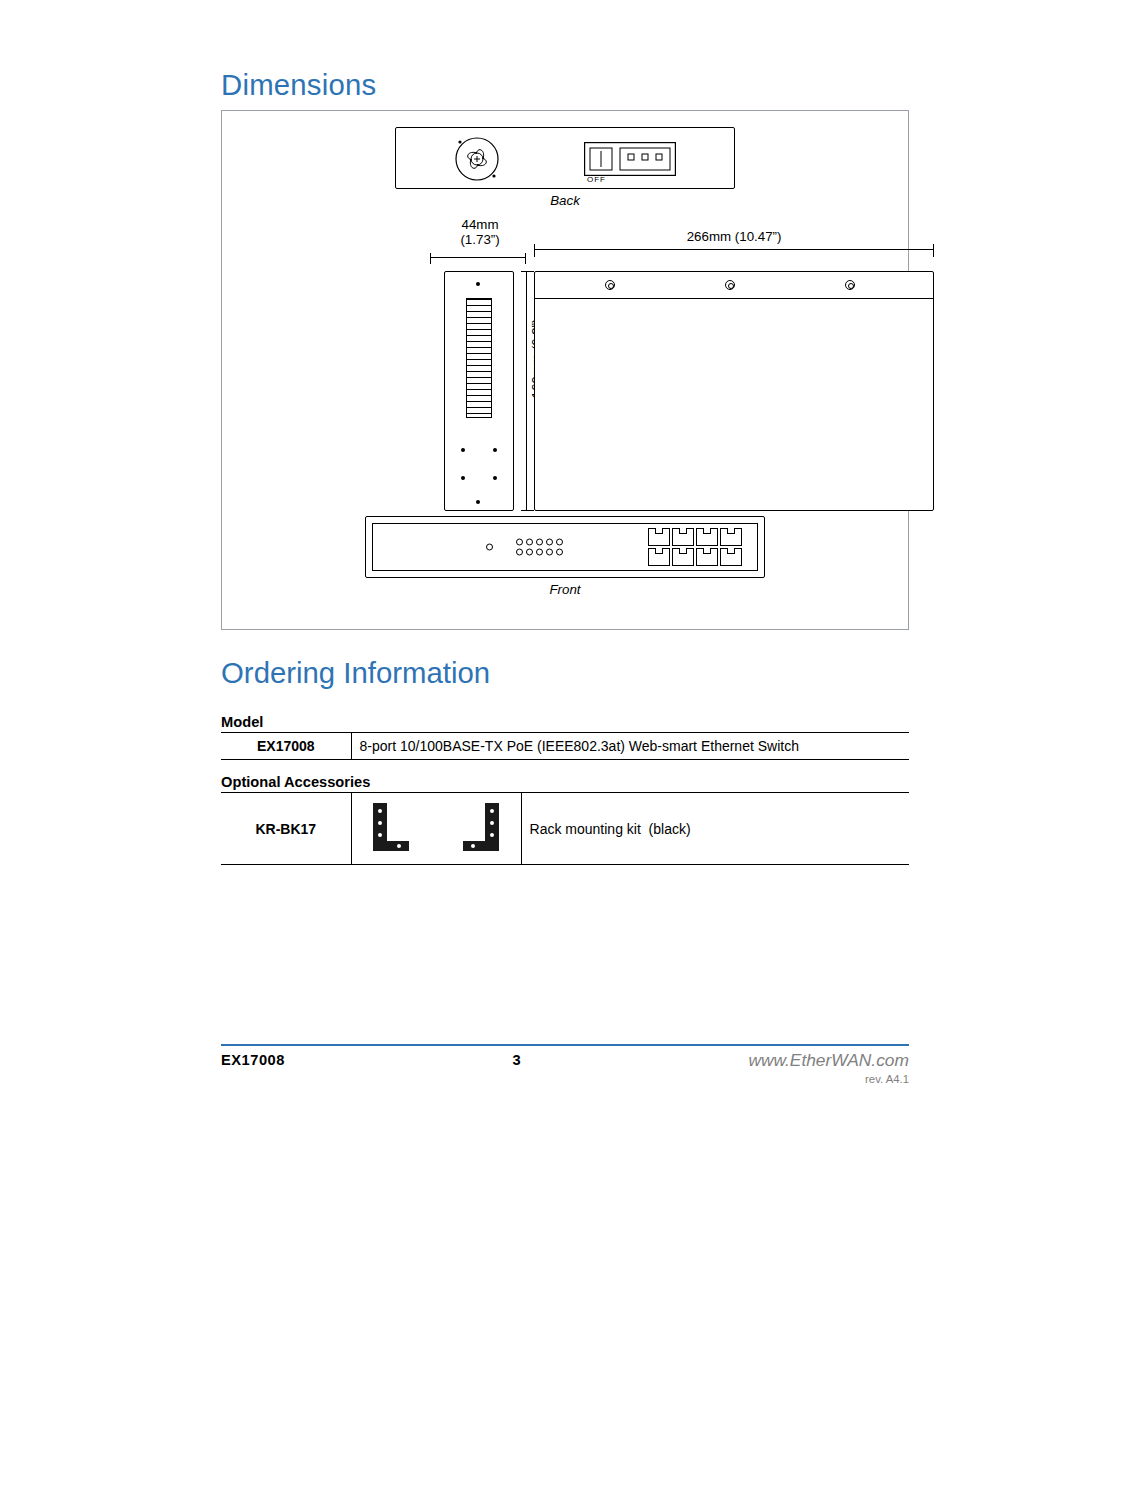Dimensions
OFF
Back
44mm
(1.73”)
266mm (10.47”)
Side
160mm (6.3”)
Top
Front
Ordering Information
Model
| EX17008 | 8-port 10/100BASE-TX PoE (IEEE802.3at) Web-smart Ethernet Switch |
Optional Accessories
| KR-BK17 | | Rack mounting kit (black) |
EX17008
3
www.EtherWAN.com
rev. A4.1